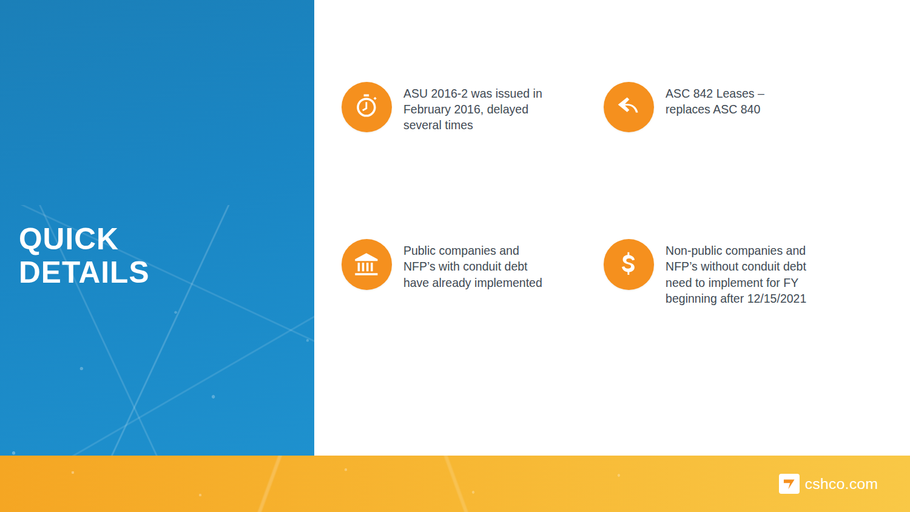Quick
Details
ASU 2016-2 was issued in February 2016, delayed several times
ASC 842 Leases – replaces ASC 840
Public companies and NFP’s with conduit debt have already implemented
Non-public companies and NFP’s without conduit debt need to implement for FY beginning after 12/15/2021
cshco.com